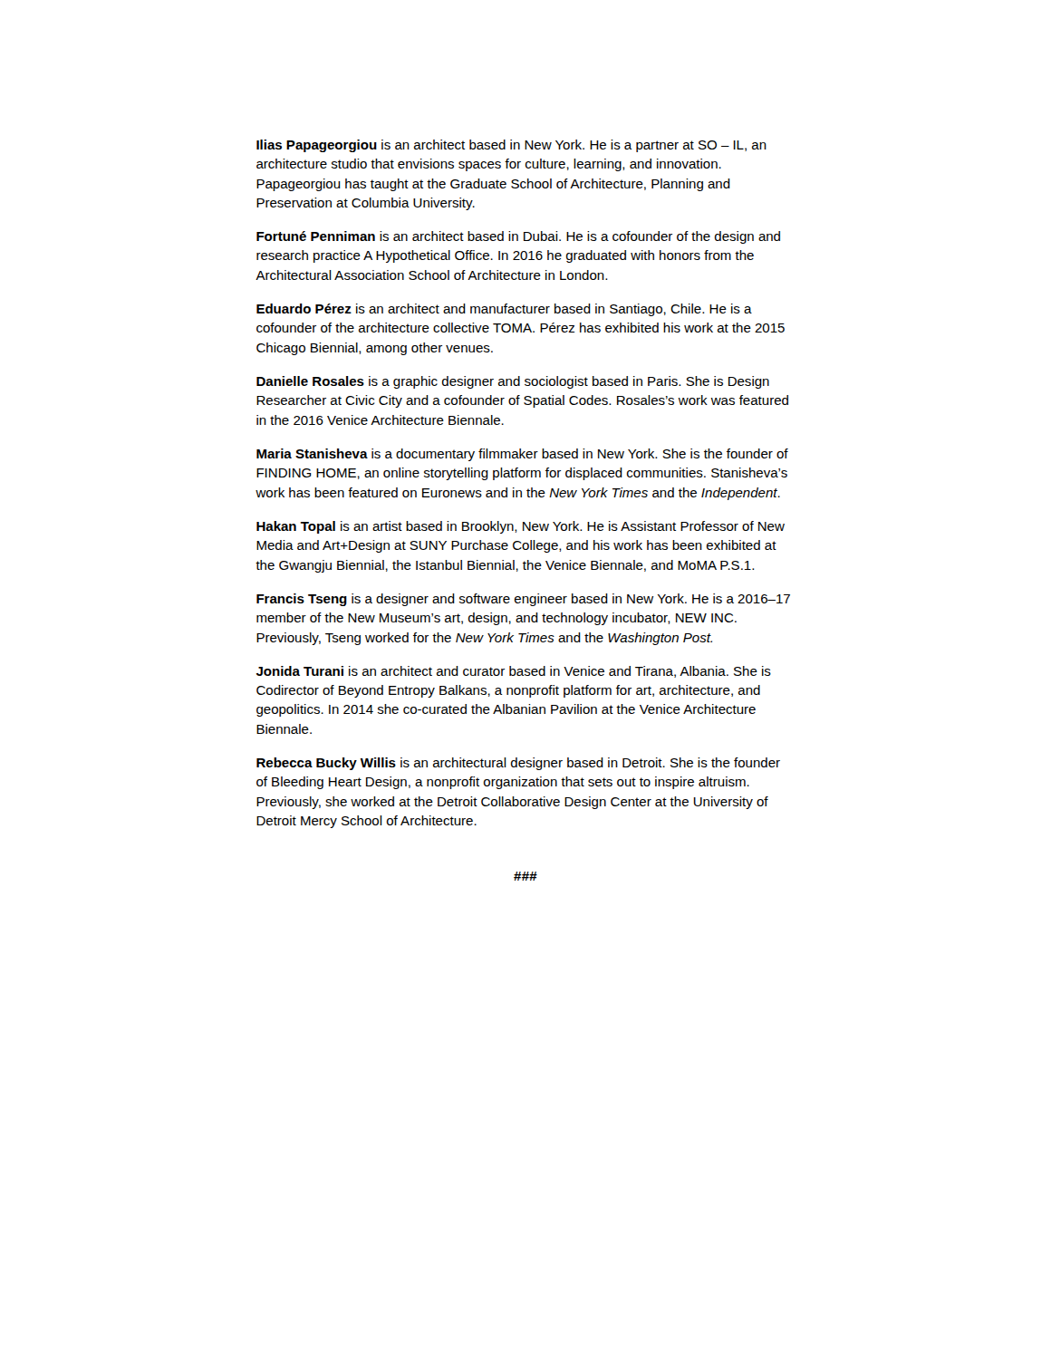Ilias Papageorgiou is an architect based in New York. He is a partner at SO – IL, an architecture studio that envisions spaces for culture, learning, and innovation. Papageorgiou has taught at the Graduate School of Architecture, Planning and Preservation at Columbia University.
Fortuné Penniman is an architect based in Dubai. He is a cofounder of the design and research practice A Hypothetical Office. In 2016 he graduated with honors from the Architectural Association School of Architecture in London.
Eduardo Pérez is an architect and manufacturer based in Santiago, Chile. He is a cofounder of the architecture collective TOMA. Pérez has exhibited his work at the 2015 Chicago Biennial, among other venues.
Danielle Rosales is a graphic designer and sociologist based in Paris. She is Design Researcher at Civic City and a cofounder of Spatial Codes. Rosales’s work was featured in the 2016 Venice Architecture Biennale.
Maria Stanisheva is a documentary filmmaker based in New York. She is the founder of FINDING HOME, an online storytelling platform for displaced communities. Stanisheva’s work has been featured on Euronews and in the New York Times and the Independent.
Hakan Topal is an artist based in Brooklyn, New York. He is Assistant Professor of New Media and Art+Design at SUNY Purchase College, and his work has been exhibited at the Gwangju Biennial, the Istanbul Biennial, the Venice Biennale, and MoMA P.S.1.
Francis Tseng is a designer and software engineer based in New York. He is a 2016–17 member of the New Museum’s art, design, and technology incubator, NEW INC. Previously, Tseng worked for the New York Times and the Washington Post.
Jonida Turani is an architect and curator based in Venice and Tirana, Albania. She is Codirector of Beyond Entropy Balkans, a nonprofit platform for art, architecture, and geopolitics. In 2014 she co-curated the Albanian Pavilion at the Venice Architecture Biennale.
Rebecca Bucky Willis is an architectural designer based in Detroit. She is the founder of Bleeding Heart Design, a nonprofit organization that sets out to inspire altruism. Previously, she worked at the Detroit Collaborative Design Center at the University of Detroit Mercy School of Architecture.
###